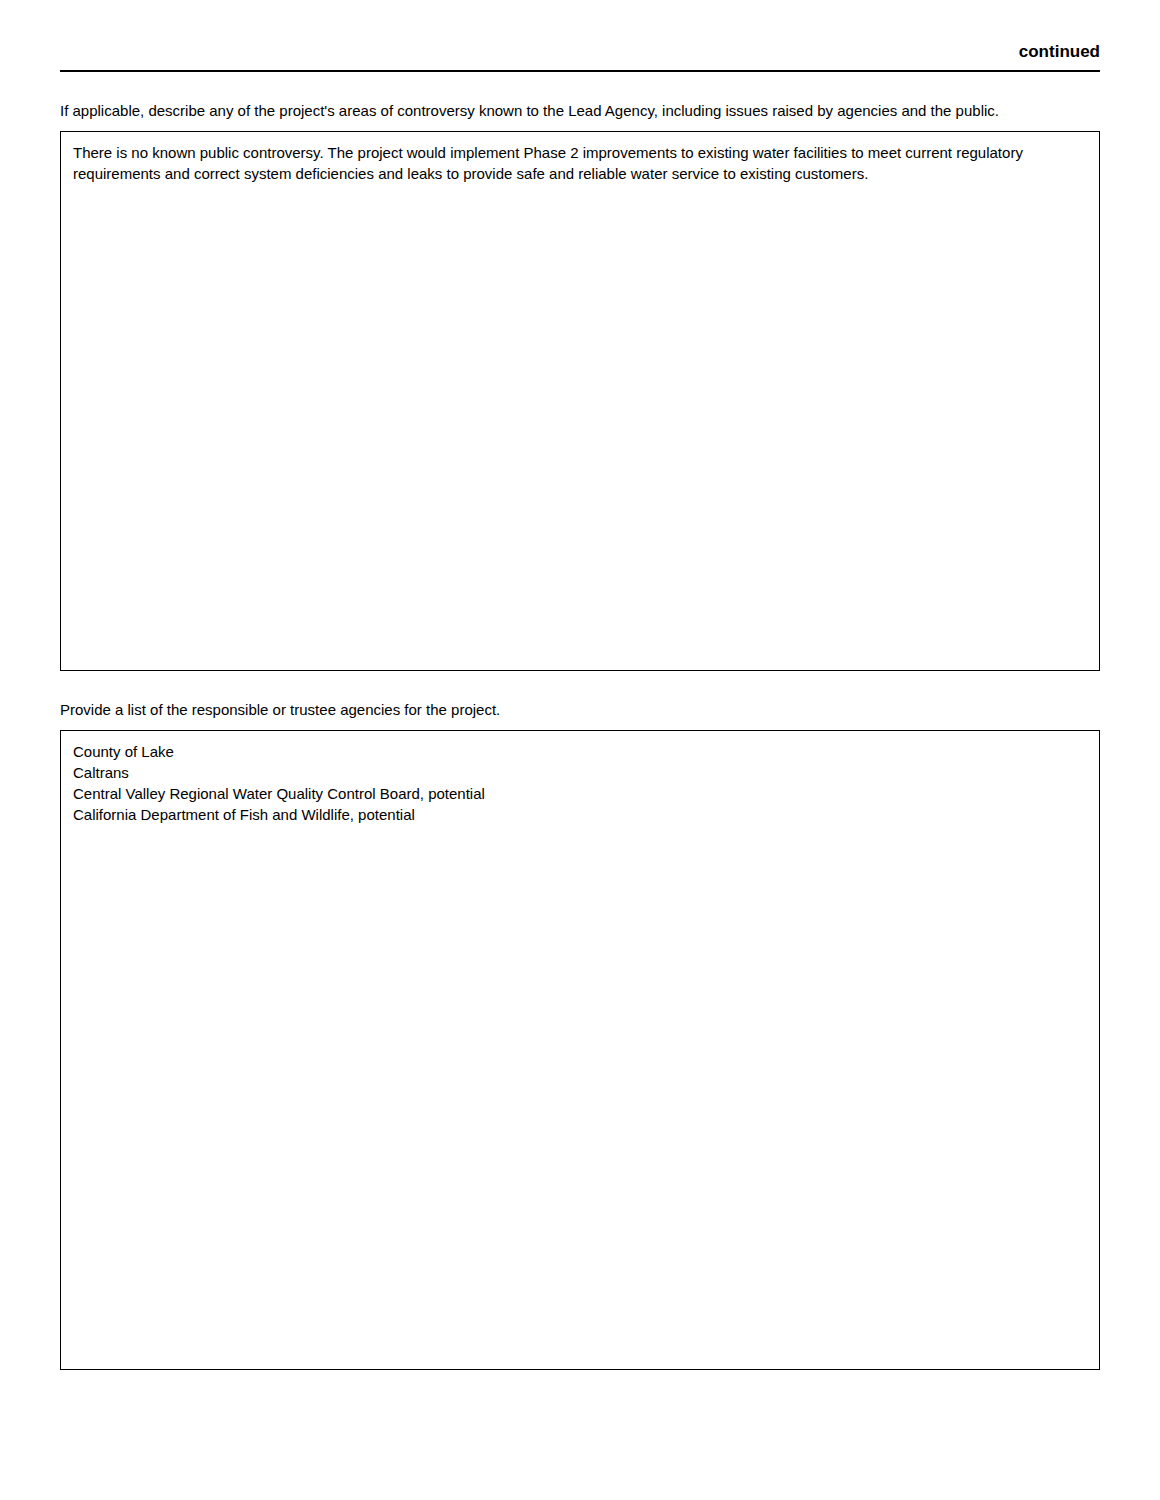continued
If applicable, describe any of the project's areas of controversy known to the Lead Agency, including issues raised by agencies and the public.
There is no known public controversy. The project would implement Phase 2 improvements to existing water facilities to meet current regulatory requirements and correct system deficiencies and leaks to provide safe and reliable water service to existing customers.
Provide a list of the responsible or trustee agencies for the project.
County of Lake
Caltrans
Central Valley Regional Water Quality Control Board, potential
California Department of Fish and Wildlife, potential